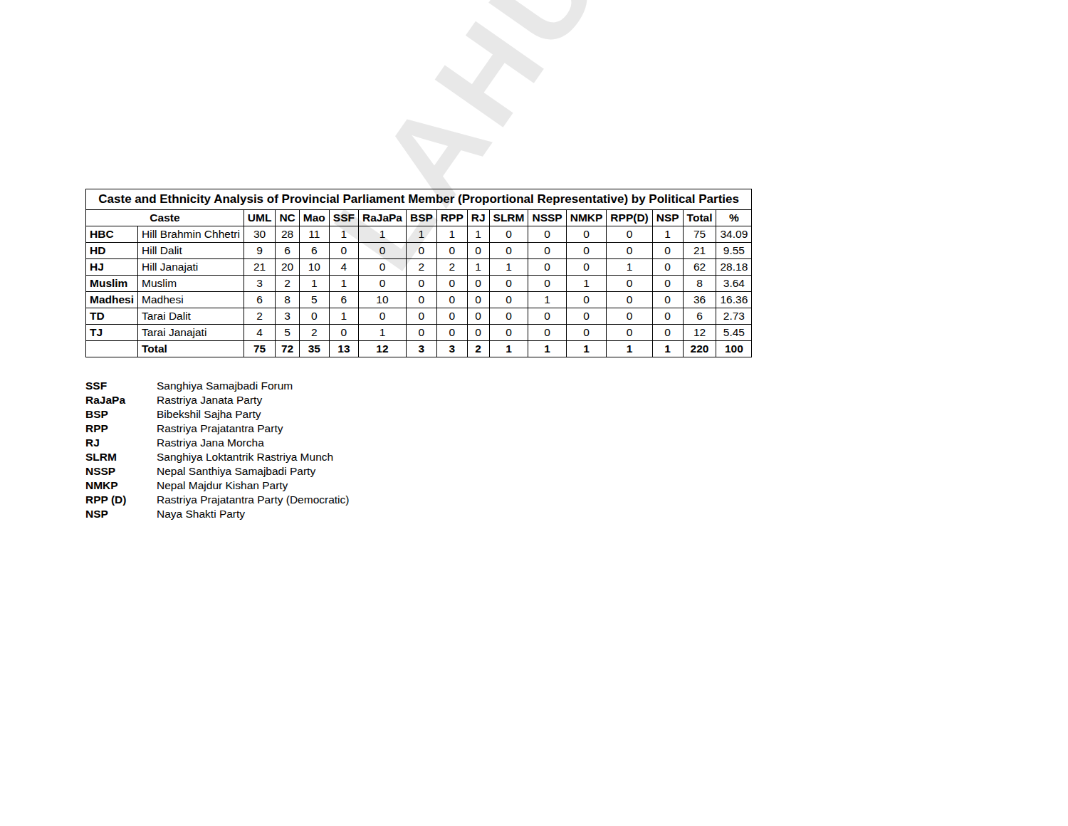LAHURNIP
Caste and Ethnicity Analysis of Provincial Parliament Member (Proportional Representative) by Political Parties
| Caste | UML | NC | Mao | SSF | RaJaPa | BSP | RPP | RJ | SLRM | NSSP | NMKP | RPP(D) | NSP | Total | % |
| --- | --- | --- | --- | --- | --- | --- | --- | --- | --- | --- | --- | --- | --- | --- | --- |
| HBC | Hill Brahmin Chhetri | 30 | 28 | 11 | 1 | 1 | 1 | 1 | 1 | 0 | 0 | 0 | 0 | 1 | 75 | 34.09 |
| HD | Hill Dalit | 9 | 6 | 6 | 0 | 0 | 0 | 0 | 0 | 0 | 0 | 0 | 0 | 0 | 21 | 9.55 |
| HJ | Hill Janajati | 21 | 20 | 10 | 4 | 0 | 2 | 2 | 1 | 1 | 0 | 0 | 1 | 0 | 62 | 28.18 |
| Muslim | Muslim | 3 | 2 | 1 | 1 | 0 | 0 | 0 | 0 | 0 | 0 | 1 | 0 | 0 | 8 | 3.64 |
| Madhesi | Madhesi | 6 | 8 | 5 | 6 | 10 | 0 | 0 | 0 | 0 | 1 | 0 | 0 | 0 | 36 | 16.36 |
| TD | Tarai Dalit | 2 | 3 | 0 | 1 | 0 | 0 | 0 | 0 | 0 | 0 | 0 | 0 | 0 | 6 | 2.73 |
| TJ | Tarai Janajati | 4 | 5 | 2 | 0 | 1 | 0 | 0 | 0 | 0 | 0 | 0 | 0 | 0 | 12 | 5.45 |
| | Total | 75 | 72 | 35 | 13 | 12 | 3 | 3 | 2 | 1 | 1 | 1 | 1 | 1 | 220 | 100 |
| SSF | Sanghiya Samajbadi Forum |
| RaJaPa | Rastriya Janata Party |
| BSP | Bibekshil Sajha Party |
| RPP | Rastriya Prajatantra Party |
| RJ | Rastriya Jana Morcha |
| SLRM | Sanghiya Loktantrik Rastriya Munch |
| NSSP | Nepal Santhiya Samajbadi Party |
| NMKP | Nepal Majdur Kishan Party |
| RPP (D) | Rastriya Prajatantra Party (Democratic) |
| NSP | Naya Shakti Party |